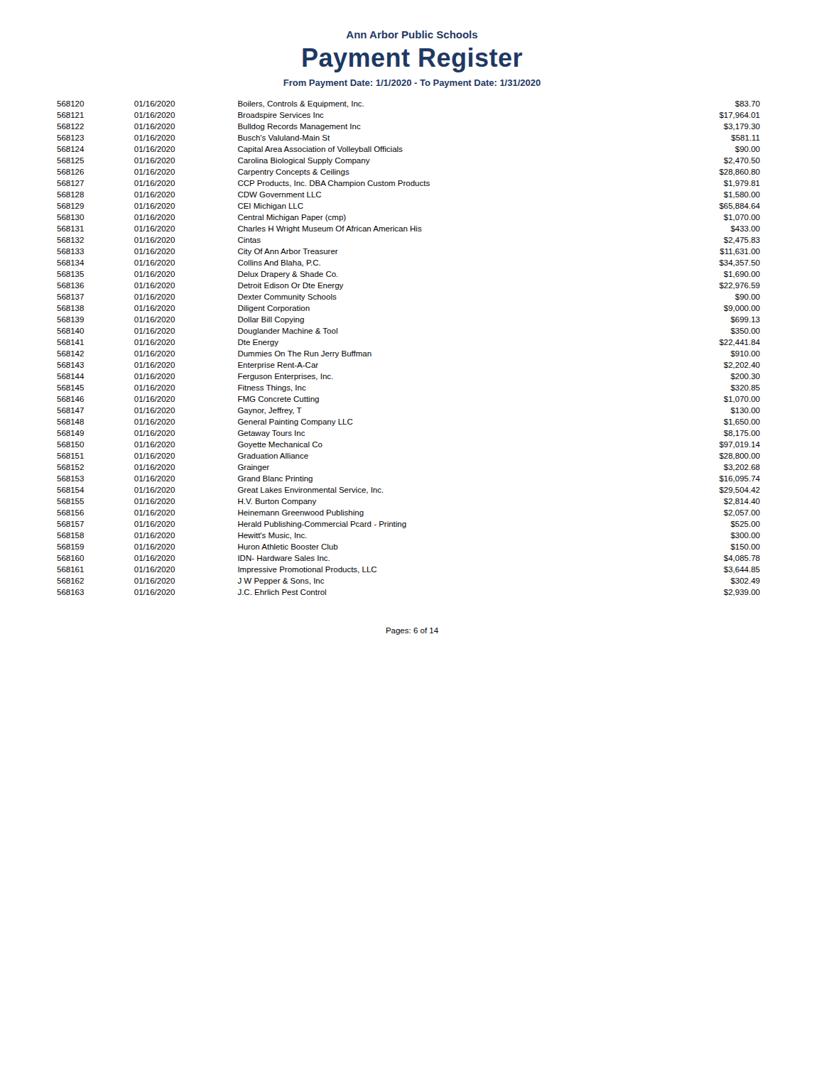Ann Arbor Public Schools
Payment Register
From Payment Date: 1/1/2020 - To Payment Date: 1/31/2020
| 568120 | 01/16/2020 | Boilers, Controls & Equipment, Inc. | $83.70 |
| 568121 | 01/16/2020 | Broadspire Services Inc | $17,964.01 |
| 568122 | 01/16/2020 | Bulldog Records Management Inc | $3,179.30 |
| 568123 | 01/16/2020 | Busch's Valuland-Main St | $581.11 |
| 568124 | 01/16/2020 | Capital Area Association of Volleyball Officials | $90.00 |
| 568125 | 01/16/2020 | Carolina Biological Supply Company | $2,470.50 |
| 568126 | 01/16/2020 | Carpentry Concepts & Ceilings | $28,860.80 |
| 568127 | 01/16/2020 | CCP Products, Inc. DBA Champion Custom Products | $1,979.81 |
| 568128 | 01/16/2020 | CDW Government LLC | $1,580.00 |
| 568129 | 01/16/2020 | CEI Michigan LLC | $65,884.64 |
| 568130 | 01/16/2020 | Central Michigan Paper (cmp) | $1,070.00 |
| 568131 | 01/16/2020 | Charles H Wright Museum Of African American His | $433.00 |
| 568132 | 01/16/2020 | Cintas | $2,475.83 |
| 568133 | 01/16/2020 | City Of Ann Arbor Treasurer | $11,631.00 |
| 568134 | 01/16/2020 | Collins And Blaha, P.C. | $34,357.50 |
| 568135 | 01/16/2020 | Delux Drapery & Shade Co. | $1,690.00 |
| 568136 | 01/16/2020 | Detroit Edison Or Dte Energy | $22,976.59 |
| 568137 | 01/16/2020 | Dexter Community Schools | $90.00 |
| 568138 | 01/16/2020 | Diligent Corporation | $9,000.00 |
| 568139 | 01/16/2020 | Dollar Bill Copying | $699.13 |
| 568140 | 01/16/2020 | Douglander Machine & Tool | $350.00 |
| 568141 | 01/16/2020 | Dte Energy | $22,441.84 |
| 568142 | 01/16/2020 | Dummies On The Run Jerry Buffman | $910.00 |
| 568143 | 01/16/2020 | Enterprise Rent-A-Car | $2,202.40 |
| 568144 | 01/16/2020 | Ferguson Enterprises, Inc. | $200.30 |
| 568145 | 01/16/2020 | Fitness Things, Inc | $320.85 |
| 568146 | 01/16/2020 | FMG Concrete Cutting | $1,070.00 |
| 568147 | 01/16/2020 | Gaynor, Jeffrey, T | $130.00 |
| 568148 | 01/16/2020 | General Painting Company LLC | $1,650.00 |
| 568149 | 01/16/2020 | Getaway Tours Inc | $8,175.00 |
| 568150 | 01/16/2020 | Goyette Mechanical Co | $97,019.14 |
| 568151 | 01/16/2020 | Graduation Alliance | $28,800.00 |
| 568152 | 01/16/2020 | Grainger | $3,202.68 |
| 568153 | 01/16/2020 | Grand Blanc Printing | $16,095.74 |
| 568154 | 01/16/2020 | Great Lakes Environmental Service, Inc. | $29,504.42 |
| 568155 | 01/16/2020 | H.V. Burton Company | $2,814.40 |
| 568156 | 01/16/2020 | Heinemann Greenwood Publishing | $2,057.00 |
| 568157 | 01/16/2020 | Herald Publishing-Commercial Pcard - Printing | $525.00 |
| 568158 | 01/16/2020 | Hewitt's Music, Inc. | $300.00 |
| 568159 | 01/16/2020 | Huron Athletic Booster Club | $150.00 |
| 568160 | 01/16/2020 | IDN- Hardware Sales Inc. | $4,085.78 |
| 568161 | 01/16/2020 | Impressive Promotional Products, LLC | $3,644.85 |
| 568162 | 01/16/2020 | J W Pepper & Sons, Inc | $302.49 |
| 568163 | 01/16/2020 | J.C. Ehrlich Pest Control | $2,939.00 |
Pages: 6 of 14